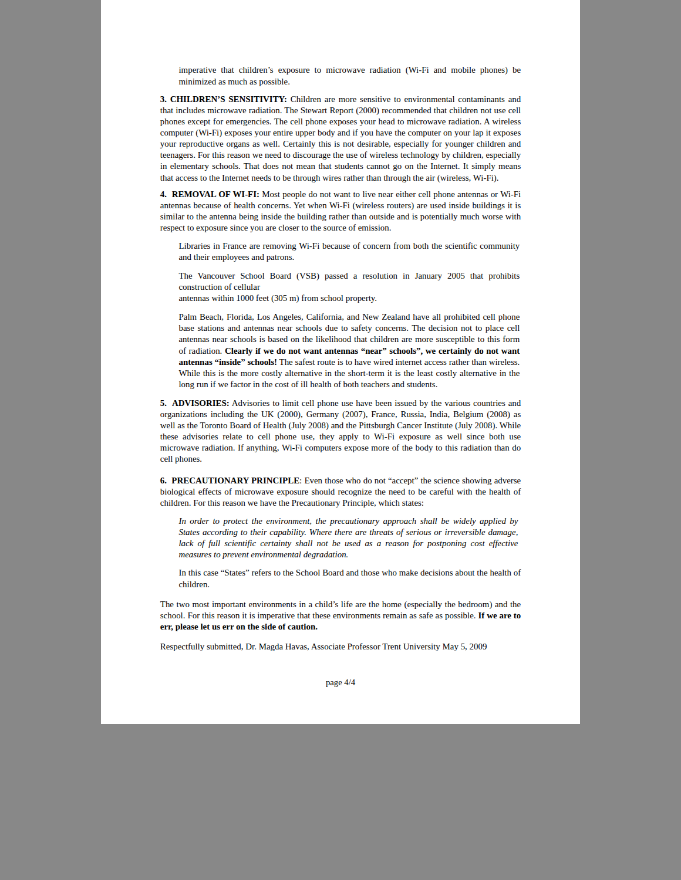imperative that children’s exposure to microwave radiation (Wi-Fi and mobile phones) be minimized as much as possible.
3. CHILDREN’S SENSITIVITY: Children are more sensitive to environmental contaminants and that includes microwave radiation. The Stewart Report (2000) recommended that children not use cell phones except for emergencies. The cell phone exposes your head to microwave radiation. A wireless computer (Wi-Fi) exposes your entire upper body and if you have the computer on your lap it exposes your reproductive organs as well. Certainly this is not desirable, especially for younger children and teenagers. For this reason we need to discourage the use of wireless technology by children, especially in elementary schools. That does not mean that students cannot go on the Internet. It simply means that access to the Internet needs to be through wires rather than through the air (wireless, Wi-Fi).
4. REMOVAL OF WI-FI: Most people do not want to live near either cell phone antennas or Wi-Fi antennas because of health concerns. Yet when Wi-Fi (wireless routers) are used inside buildings it is similar to the antenna being inside the building rather than outside and is potentially much worse with respect to exposure since you are closer to the source of emission.
Libraries in France are removing Wi-Fi because of concern from both the scientific community and their employees and patrons.
The Vancouver School Board (VSB) passed a resolution in January 2005 that prohibits construction of cellular
antennas within 1000 feet (305 m) from school property.
Palm Beach, Florida, Los Angeles, California, and New Zealand have all prohibited cell phone base stations and antennas near schools due to safety concerns. The decision not to place cell antennas near schools is based on the likelihood that children are more susceptible to this form of radiation. Clearly if we do not want antennas “near” schools”, we certainly do not want antennas “inside” schools! The safest route is to have wired internet access rather than wireless. While this is the more costly alternative in the short-term it is the least costly alternative in the long run if we factor in the cost of ill health of both teachers and students.
5. ADVISORIES: Advisories to limit cell phone use have been issued by the various countries and organizations including the UK (2000), Germany (2007), France, Russia, India, Belgium (2008) as well as the Toronto Board of Health (July 2008) and the Pittsburgh Cancer Institute (July 2008). While these advisories relate to cell phone use, they apply to Wi-Fi exposure as well since both use microwave radiation. If anything, Wi-Fi computers expose more of the body to this radiation than do cell phones.
6. PRECAUTIONARY PRINCIPLE: Even those who do not “accept” the science showing adverse biological effects of microwave exposure should recognize the need to be careful with the health of children. For this reason we have the Precautionary Principle, which states:
In order to protect the environment, the precautionary approach shall be widely applied by States according to their capability. Where there are threats of serious or irreversible damage, lack of full scientific certainty shall not be used as a reason for postponing cost effective measures to prevent environmental degradation.
In this case “States” refers to the School Board and those who make decisions about the health of children.
The two most important environments in a child’s life are the home (especially the bedroom) and the school. For this reason it is imperative that these environments remain as safe as possible. If we are to err, please let us err on the side of caution.
Respectfully submitted, Dr. Magda Havas, Associate Professor Trent University May 5, 2009
page 4/4